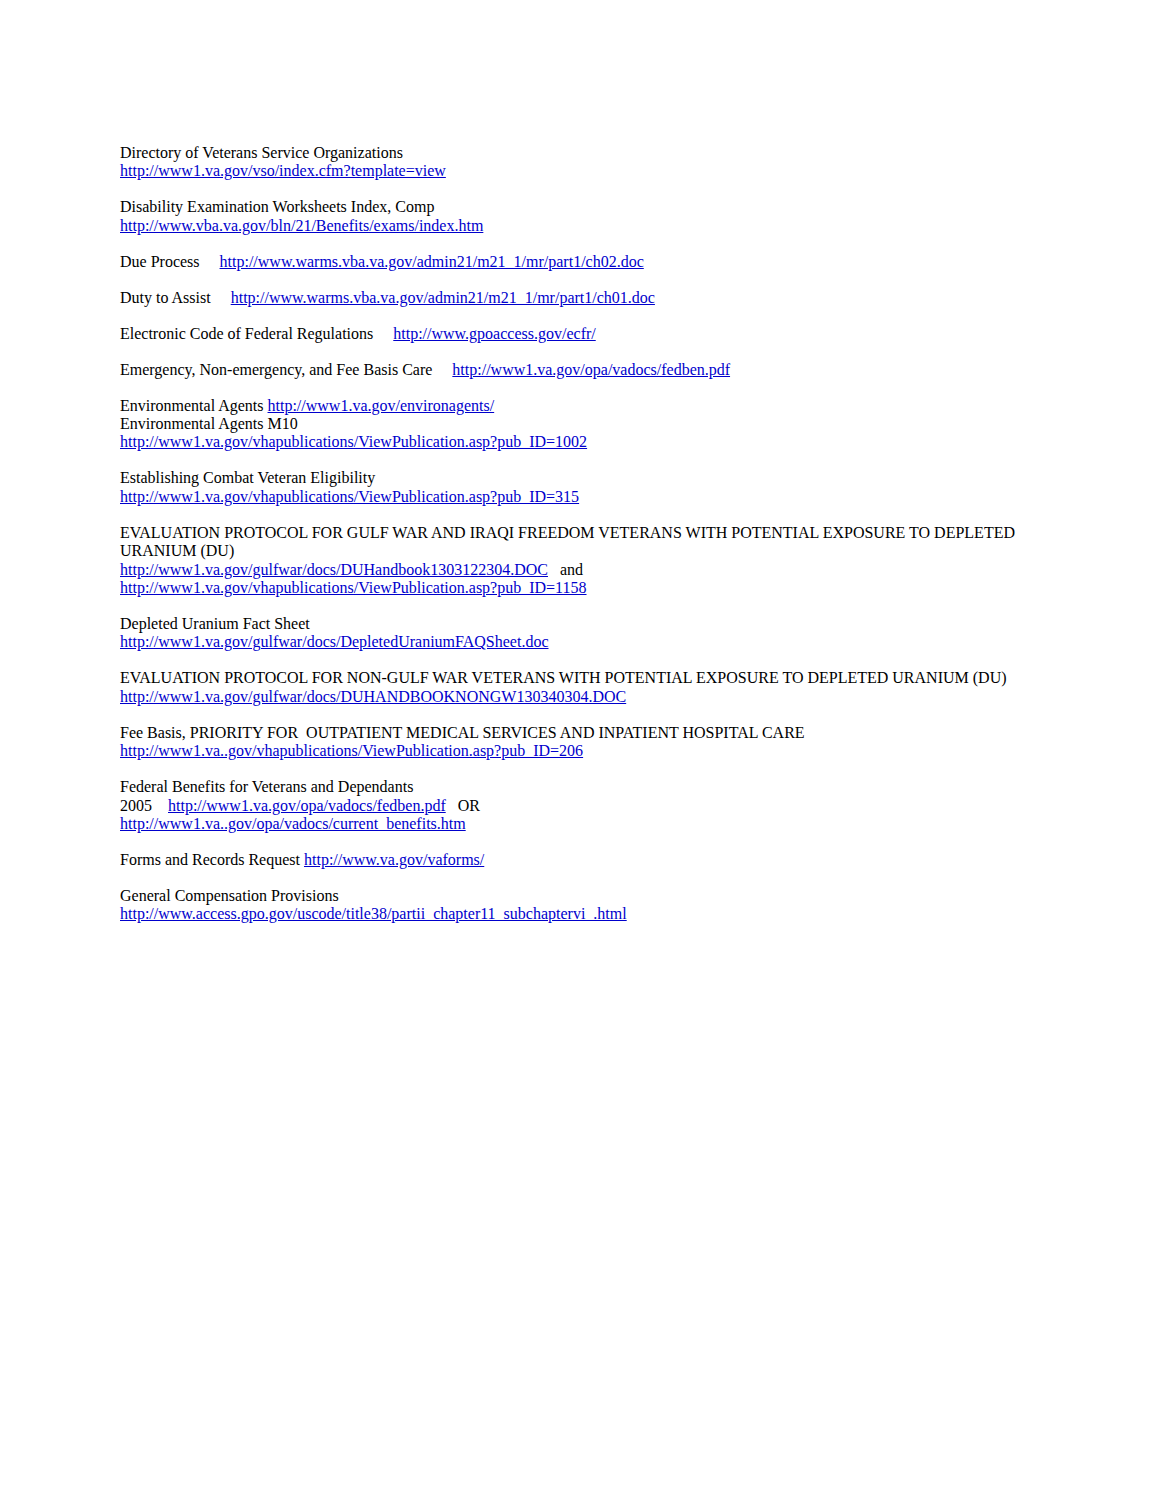Directory of Veterans Service Organizations
http://www1.va.gov/vso/index.cfm?template=view
Disability Examination Worksheets Index, Comp
http://www.vba.va.gov/bln/21/Benefits/exams/index.htm
Due Process http://www.warms.vba.va.gov/admin21/m21_1/mr/part1/ch02.doc
Duty to Assist http://www.warms.vba.va.gov/admin21/m21_1/mr/part1/ch01.doc
Electronic Code of Federal Regulations http://www.gpoaccess.gov/ecfr/
Emergency, Non-emergency, and Fee Basis Care http://www1.va.gov/opa/vadocs/fedben.pdf
Environmental Agents http://www1.va.gov/environagents/
Environmental Agents M10
http://www1.va.gov/vhapublications/ViewPublication.asp?pub_ID=1002
Establishing Combat Veteran Eligibility
http://www1.va.gov/vhapublications/ViewPublication.asp?pub_ID=315
EVALUATION PROTOCOL FOR GULF WAR AND IRAQI FREEDOM VETERANS WITH POTENTIAL EXPOSURE TO DEPLETED URANIUM (DU)
http://www1.va.gov/gulfwar/docs/DUHandbook1303122304.DOC and
http://www1.va.gov/vhapublications/ViewPublication.asp?pub_ID=1158
Depleted Uranium Fact Sheet
http://www1.va.gov/gulfwar/docs/DepletedUraniumFAQSheet.doc
EVALUATION PROTOCOL FOR NON-GULF WAR VETERANS WITH POTENTIAL EXPOSURE TO DEPLETED URANIUM (DU)
http://www1.va.gov/gulfwar/docs/DUHANDBOOKNONGW130340304.DOC
Fee Basis, PRIORITY FOR OUTPATIENT MEDICAL SERVICES AND INPATIENT HOSPITAL CARE
http://www1.va..gov/vhapublications/ViewPublication.asp?pub_ID=206
Federal Benefits for Veterans and Dependants
2005 http://www1.va.gov/opa/vadocs/fedben.pdf OR
http://www1.va..gov/opa/vadocs/current_benefits.htm
Forms and Records Request http://www.va.gov/vaforms/
General Compensation Provisions
http://www.access.gpo.gov/uscode/title38/partii_chapter11_subchaptervi_.html